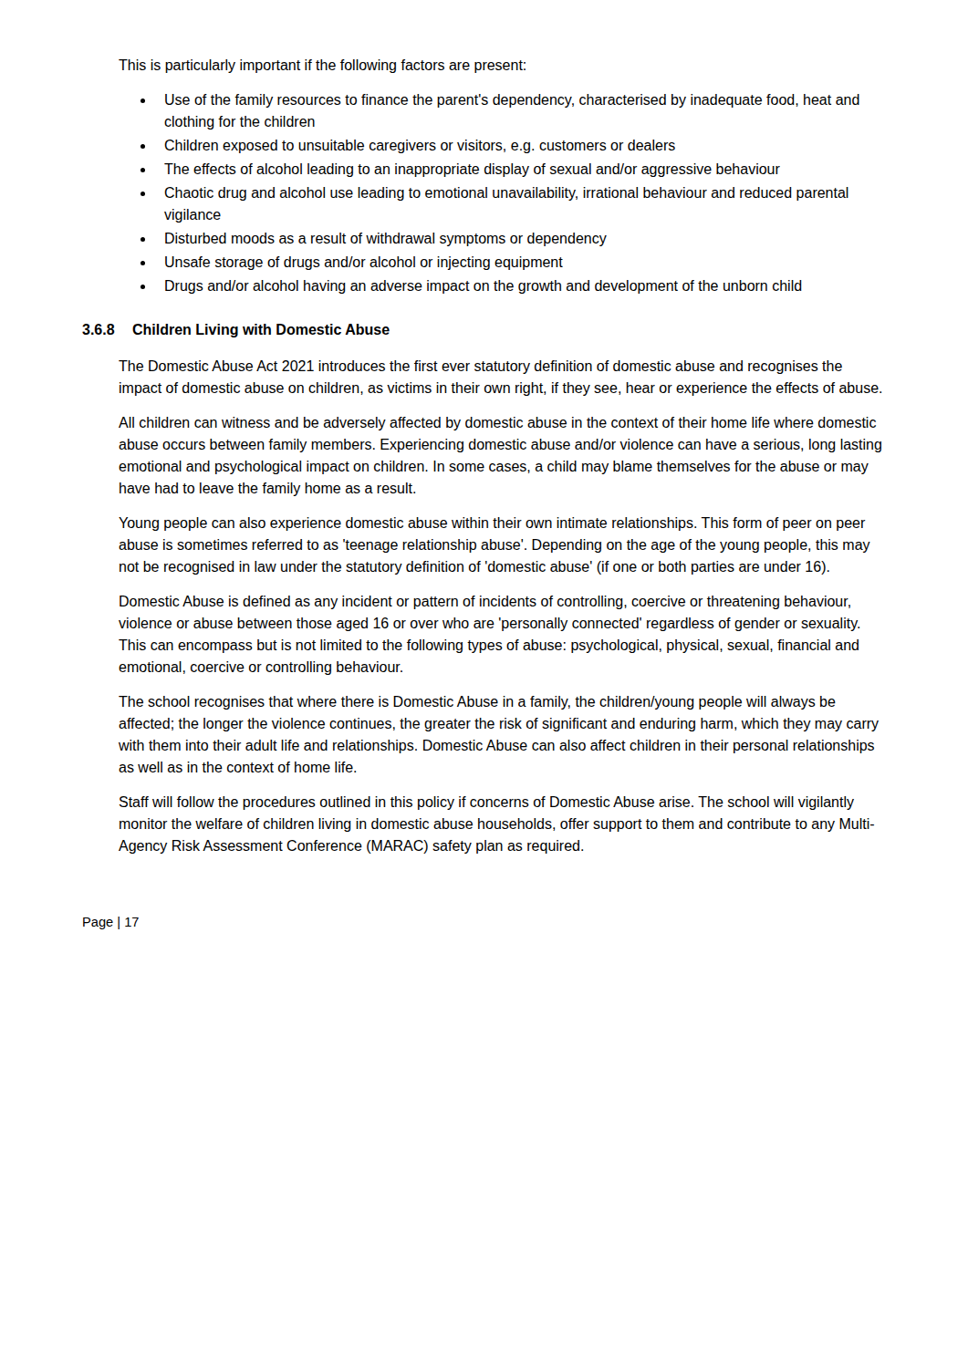This is particularly important if the following factors are present:
Use of the family resources to finance the parent's dependency, characterised by inadequate food, heat and clothing for the children
Children exposed to unsuitable caregivers or visitors, e.g. customers or dealers
The effects of alcohol leading to an inappropriate display of sexual and/or aggressive behaviour
Chaotic drug and alcohol use leading to emotional unavailability, irrational behaviour and reduced parental vigilance
Disturbed moods as a result of withdrawal symptoms or dependency
Unsafe storage of drugs and/or alcohol or injecting equipment
Drugs and/or alcohol having an adverse impact on the growth and development of the unborn child
3.6.8 Children Living with Domestic Abuse
The Domestic Abuse Act 2021 introduces the first ever statutory definition of domestic abuse and recognises the impact of domestic abuse on children, as victims in their own right, if they see, hear or experience the effects of abuse.
All children can witness and be adversely affected by domestic abuse in the context of their home life where domestic abuse occurs between family members. Experiencing domestic abuse and/or violence can have a serious, long lasting emotional and psychological impact on children. In some cases, a child may blame themselves for the abuse or may have had to leave the family home as a result.
Young people can also experience domestic abuse within their own intimate relationships. This form of peer on peer abuse is sometimes referred to as 'teenage relationship abuse'. Depending on the age of the young people, this may not be recognised in law under the statutory definition of 'domestic abuse' (if one or both parties are under 16).
Domestic Abuse is defined as any incident or pattern of incidents of controlling, coercive or threatening behaviour, violence or abuse between those aged 16 or over who are 'personally connected' regardless of gender or sexuality. This can encompass but is not limited to the following types of abuse: psychological, physical, sexual, financial and emotional, coercive or controlling behaviour.
The school recognises that where there is Domestic Abuse in a family, the children/young people will always be affected; the longer the violence continues, the greater the risk of significant and enduring harm, which they may carry with them into their adult life and relationships. Domestic Abuse can also affect children in their personal relationships as well as in the context of home life.
Staff will follow the procedures outlined in this policy if concerns of Domestic Abuse arise. The school will vigilantly monitor the welfare of children living in domestic abuse households, offer support to them and contribute to any Multi-Agency Risk Assessment Conference (MARAC) safety plan as required.
Page | 17